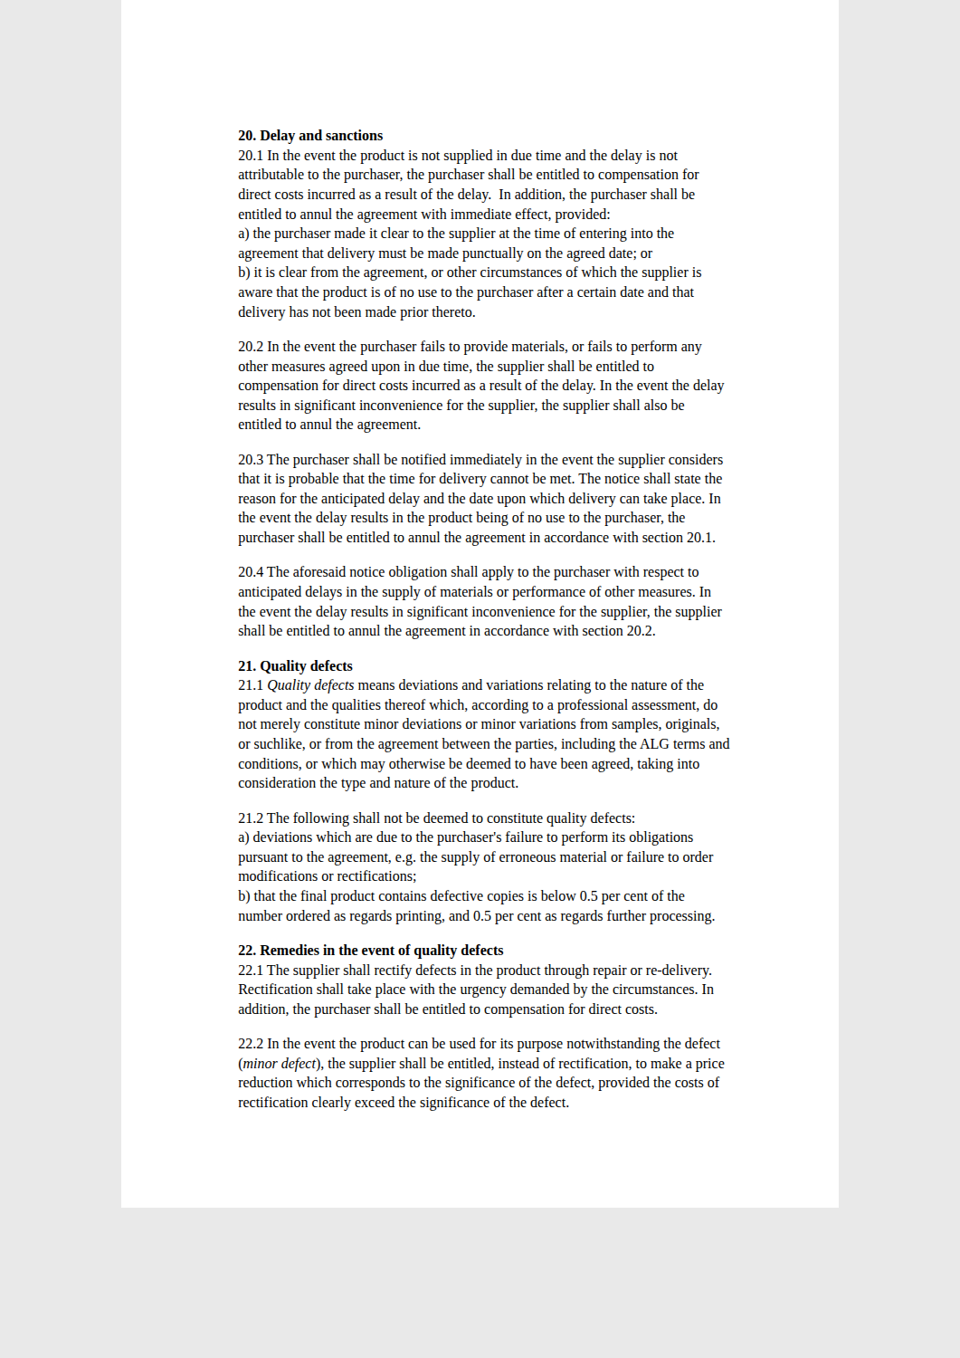20. Delay and sanctions
20.1 In the event the product is not supplied in due time and the delay is not attributable to the purchaser, the purchaser shall be entitled to compensation for direct costs incurred as a result of the delay. In addition, the purchaser shall be entitled to annul the agreement with immediate effect, provided:
a) the purchaser made it clear to the supplier at the time of entering into the agreement that delivery must be made punctually on the agreed date; or
b) it is clear from the agreement, or other circumstances of which the supplier is aware that the product is of no use to the purchaser after a certain date and that delivery has not been made prior thereto.
20.2 In the event the purchaser fails to provide materials, or fails to perform any other measures agreed upon in due time, the supplier shall be entitled to compensation for direct costs incurred as a result of the delay. In the event the delay results in significant inconvenience for the supplier, the supplier shall also be entitled to annul the agreement.
20.3 The purchaser shall be notified immediately in the event the supplier considers that it is probable that the time for delivery cannot be met. The notice shall state the reason for the anticipated delay and the date upon which delivery can take place. In the event the delay results in the product being of no use to the purchaser, the purchaser shall be entitled to annul the agreement in accordance with section 20.1.
20.4 The aforesaid notice obligation shall apply to the purchaser with respect to anticipated delays in the supply of materials or performance of other measures. In the event the delay results in significant inconvenience for the supplier, the supplier shall be entitled to annul the agreement in accordance with section 20.2.
21. Quality defects
21.1 Quality defects means deviations and variations relating to the nature of the product and the qualities thereof which, according to a professional assessment, do not merely constitute minor deviations or minor variations from samples, originals, or suchlike, or from the agreement between the parties, including the ALG terms and conditions, or which may otherwise be deemed to have been agreed, taking into consideration the type and nature of the product.
21.2 The following shall not be deemed to constitute quality defects:
a) deviations which are due to the purchaser's failure to perform its obligations pursuant to the agreement, e.g. the supply of erroneous material or failure to order modifications or rectifications;
b) that the final product contains defective copies is below 0.5 per cent of the number ordered as regards printing, and 0.5 per cent as regards further processing.
22. Remedies in the event of quality defects
22.1 The supplier shall rectify defects in the product through repair or re-delivery. Rectification shall take place with the urgency demanded by the circumstances. In addition, the purchaser shall be entitled to compensation for direct costs.
22.2 In the event the product can be used for its purpose notwithstanding the defect (minor defect), the supplier shall be entitled, instead of rectification, to make a price reduction which corresponds to the significance of the defect, provided the costs of rectification clearly exceed the significance of the defect.